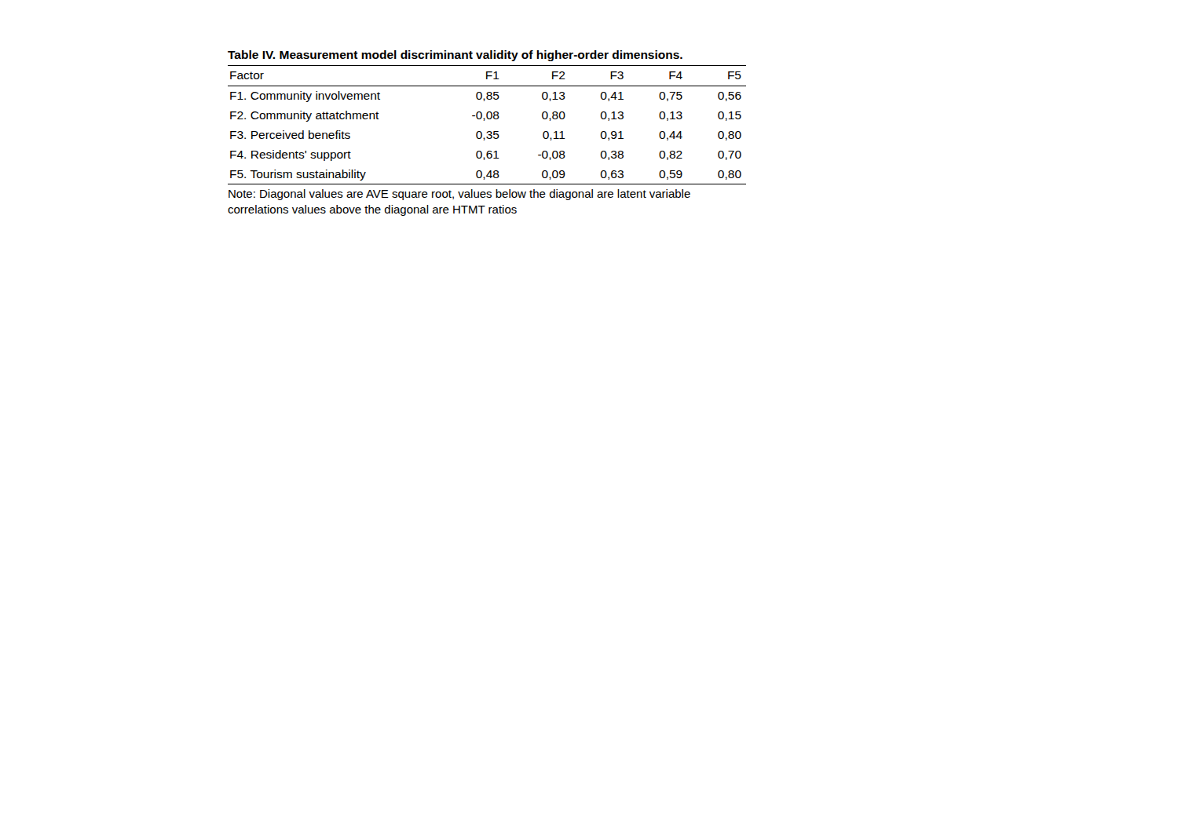Table IV. Measurement model discriminant validity of higher-order dimensions.
| Factor | F1 | F2 | F3 | F4 | F5 |
| --- | --- | --- | --- | --- | --- |
| F1. Community involvement | 0,85 | 0,13 | 0,41 | 0,75 | 0,56 |
| F2. Community attatchment | -0,08 | 0,80 | 0,13 | 0,13 | 0,15 |
| F3. Perceived benefits | 0,35 | 0,11 | 0,91 | 0,44 | 0,80 |
| F4. Residents' support | 0,61 | -0,08 | 0,38 | 0,82 | 0,70 |
| F5. Tourism sustainability | 0,48 | 0,09 | 0,63 | 0,59 | 0,80 |
Note: Diagonal values are AVE square root, values below the diagonal are latent variable correlations values above the diagonal are HTMT ratios